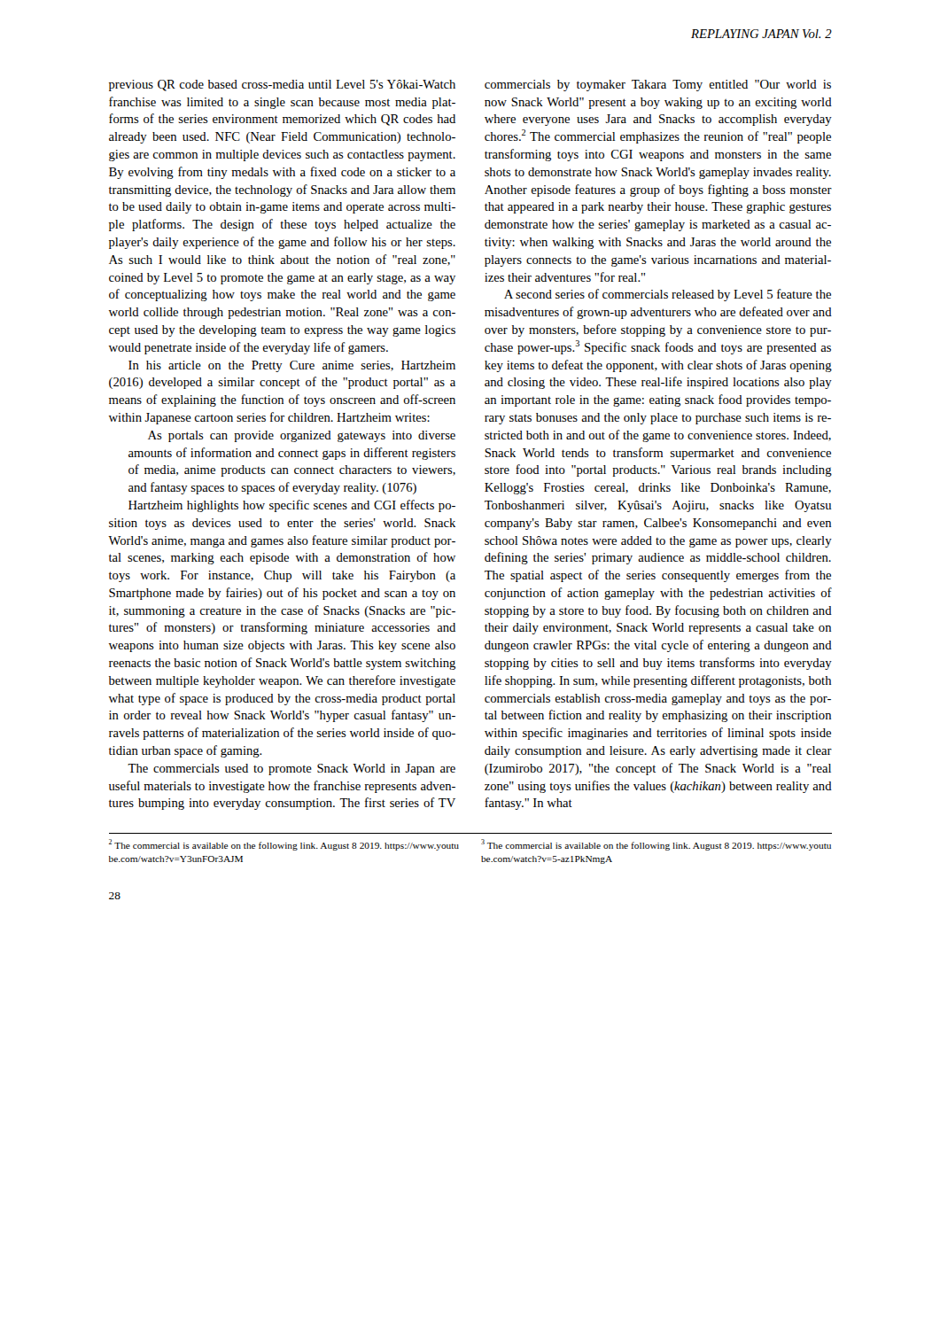REPLAYING JAPAN Vol. 2
previous QR code based cross-media until Level 5's Yôkai-Watch franchise was limited to a single scan because most media platforms of the series environment memorized which QR codes had already been used. NFC (Near Field Communication) technologies are common in multiple devices such as contactless payment. By evolving from tiny medals with a fixed code on a sticker to a transmitting device, the technology of Snacks and Jara allow them to be used daily to obtain in-game items and operate across multiple platforms. The design of these toys helped actualize the player's daily experience of the game and follow his or her steps. As such I would like to think about the notion of "real zone," coined by Level 5 to promote the game at an early stage, as a way of conceptualizing how toys make the real world and the game world collide through pedestrian motion. "Real zone" was a concept used by the developing team to express the way game logics would penetrate inside of the everyday life of gamers.
In his article on the Pretty Cure anime series, Hartzheim (2016) developed a similar concept of the "product portal" as a means of explaining the function of toys onscreen and off-screen within Japanese cartoon series for children. Hartzheim writes:
As portals can provide organized gateways into diverse amounts of information and connect gaps in different registers of media, anime products can connect characters to viewers, and fantasy spaces to spaces of everyday reality. (1076)
Hartzheim highlights how specific scenes and CGI effects position toys as devices used to enter the series' world. Snack World's anime, manga and games also feature similar product portal scenes, marking each episode with a demonstration of how toys work. For instance, Chup will take his Fairybon (a Smartphone made by fairies) out of his pocket and scan a toy on it, summoning a creature in the case of Snacks (Snacks are "pictures" of monsters) or transforming miniature accessories and weapons into human size objects with Jaras. This key scene also reenacts the basic notion of Snack World's battle system switching between multiple keyholder weapon. We can therefore investigate what type of space is produced by the cross-media product portal in order to reveal how Snack World's "hyper casual fantasy" unravels patterns of materialization of the series world inside of quotidian urban space of gaming.
The commercials used to promote Snack World in Japan are useful materials to investigate how the franchise represents adventures bumping into everyday consumption. The first series of TV commercials by toymaker Takara Tomy entitled "Our world is now Snack World" present a boy waking up to an exciting world where everyone uses Jara and Snacks to accomplish everyday chores.2 The commercial emphasizes the reunion of "real" people transforming toys into CGI weapons and monsters in the same shots to demonstrate how Snack World's gameplay invades reality. Another episode features a group of boys fighting a boss monster that appeared in a park nearby their house. These graphic gestures demonstrate how the series' gameplay is marketed as a casual activity: when walking with Snacks and Jaras the world around the players connects to the game's various incarnations and materializes their adventures "for real."
A second series of commercials released by Level 5 feature the misadventures of grown-up adventurers who are defeated over and over by monsters, before stopping by a convenience store to purchase power-ups.3 Specific snack foods and toys are presented as key items to defeat the opponent, with clear shots of Jaras opening and closing the video. These real-life inspired locations also play an important role in the game: eating snack food provides temporary stats bonuses and the only place to purchase such items is restricted both in and out of the game to convenience stores. Indeed, Snack World tends to transform supermarket and convenience store food into "portal products." Various real brands including Kellogg's Frosties cereal, drinks like Donboinka's Ramune, Tonboshanmeri silver, Kyûsai's Aojiru, snacks like Oyatsu company's Baby star ramen, Calbee's Konsomepanchi and even school Shôwa notes were added to the game as power ups, clearly defining the series' primary audience as middle-school children. The spatial aspect of the series consequently emerges from the conjunction of action gameplay with the pedestrian activities of stopping by a store to buy food. By focusing both on children and their daily environment, Snack World represents a casual take on dungeon crawler RPGs: the vital cycle of entering a dungeon and stopping by cities to sell and buy items transforms into everyday life shopping. In sum, while presenting different protagonists, both commercials establish cross-media gameplay and toys as the portal between fiction and reality by emphasizing on their inscription within specific imaginaries and territories of liminal spots inside daily consumption and leisure. As early advertising made it clear (Izumirobo 2017), "the concept of The Snack World is a "real zone" using toys unifies the values (kachikan) between reality and fantasy." In what
2 The commercial is available on the following link. August 8 2019. https://www.youtube.com/watch?v=Y3unFOr3AJM
3 The commercial is available on the following link. August 8 2019. https://www.youtube.com/watch?v=5-az1PkNmgA
28